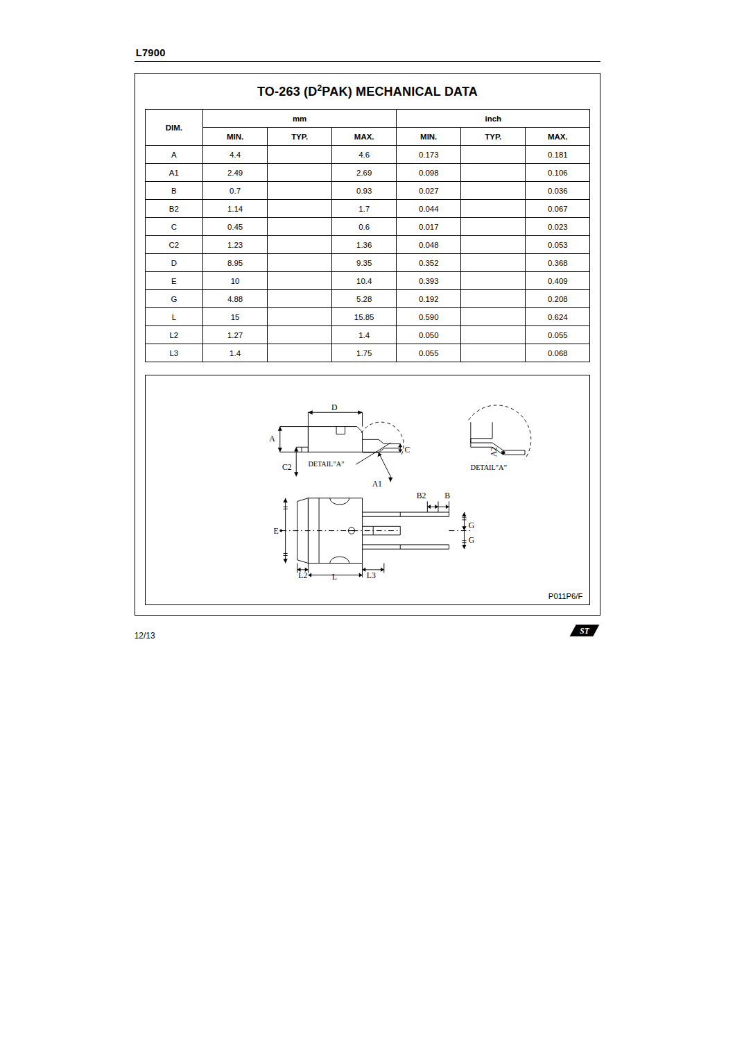L7900
TO-263 (D2PAK) MECHANICAL DATA
| DIM. | mm | inch |
| --- | --- | --- |
| MIN. | TYP. | MAX. | MIN. | TYP. | MAX. |
| A | 4.4 | | 4.6 | 0.173 | | 0.181 |
| A1 | 2.49 | | 2.69 | 0.098 | | 0.106 |
| B | 0.7 | | 0.93 | 0.027 | | 0.036 |
| B2 | 1.14 | | 1.7 | 0.044 | | 0.067 |
| C | 0.45 | | 0.6 | 0.017 | | 0.023 |
| C2 | 1.23 | | 1.36 | 0.048 | | 0.053 |
| D | 8.95 | | 9.35 | 0.352 | | 0.368 |
| E | 10 | | 10.4 | 0.393 | | 0.409 |
| G | 4.88 | | 5.28 | 0.192 | | 0.208 |
| L | 15 | | 15.85 | 0.590 | | 0.624 |
| L2 | 1.27 | | 1.4 | 0.050 | | 0.055 |
| L3 | 1.4 | | 1.75 | 0.055 | | 0.068 |
D A C2 C DETAIL”A” A1 A2 DETAIL”A” E B2 B G G L2 L L3
P011P6/F
12/13
ST